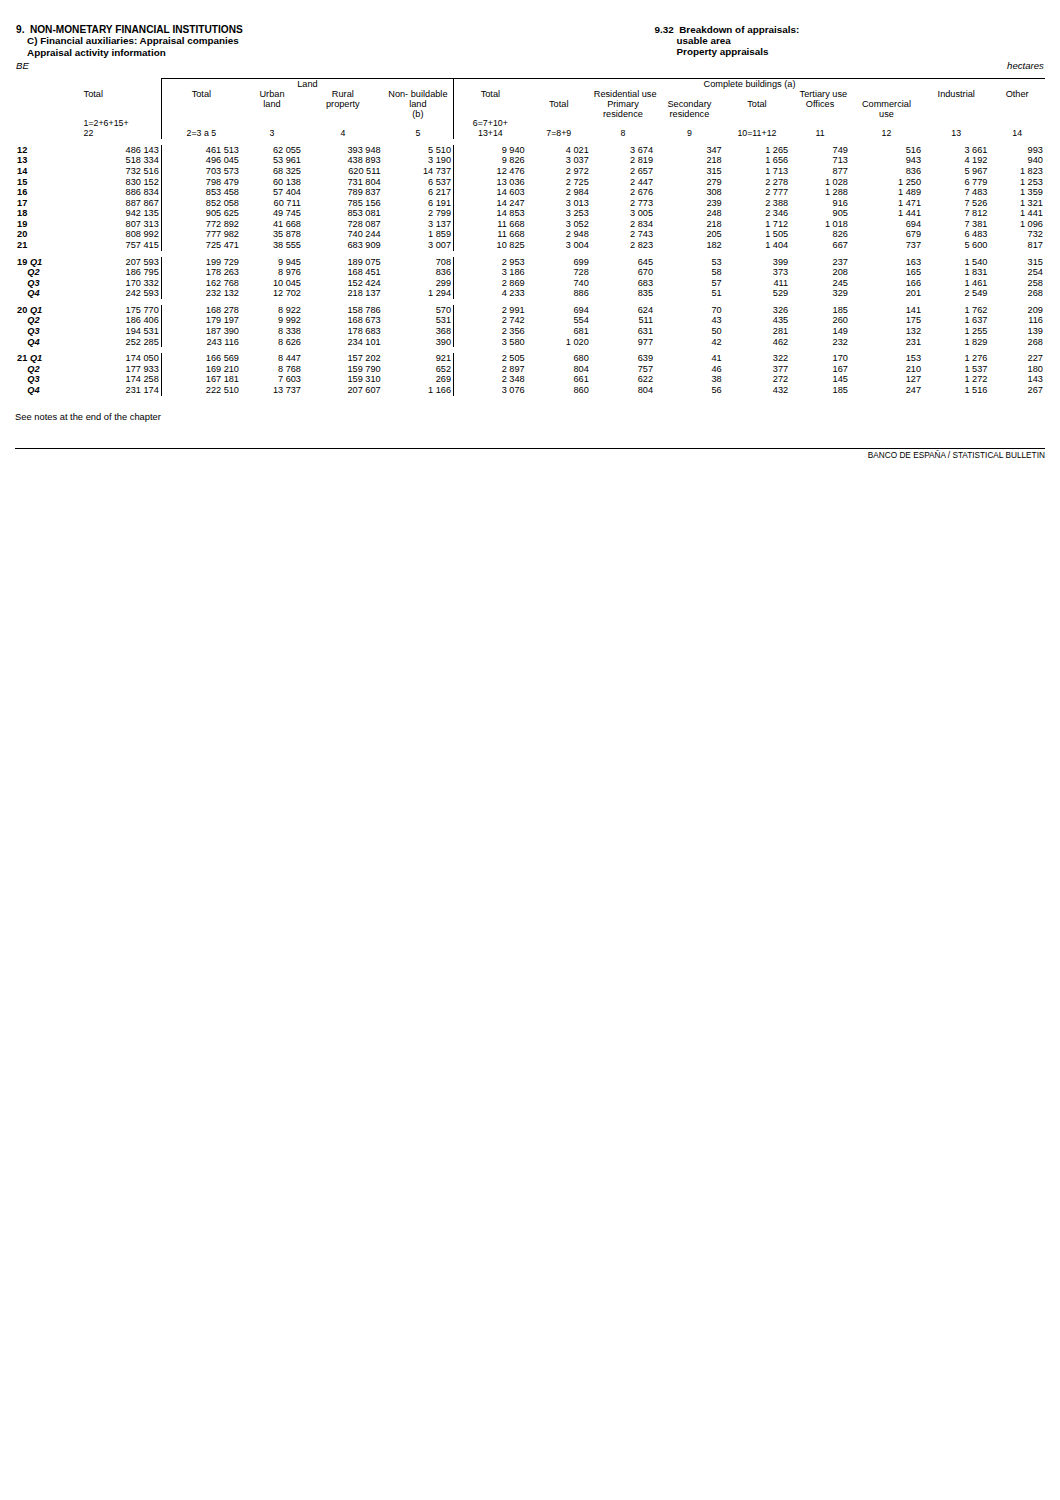| 9. NON-MONETARY FINANCIAL INSTITUTIONS C) Financial auxiliaries: Appraisal companies Appraisal activity information | 9.32 Breakdown of appraisals: usable area Property appraisals |
| BE | hectares |
| | | Land | Complete buildings (a) |
| --- | --- | --- | --- |
| | Total | Total | Urban land | Rural property | Non- buildable land (b) | Total | Residential use | Tertiary use | Industrial | Other |
| | Total | Primary residence | Secondary residence | Total | Offices | Commercial use |
| | 1=2+6+15+ 22 | 2=3 a 5 | 3 | 4 | 5 | 6=7+10+ 13+14 | 7=8+9 | 8 | 9 | 10=11+12 | 11 | 12 | 13 | 14 |
| 12 | 486 143 | 461 513 | 62 055 | 393 948 | 5 510 | 9 940 | 4 021 | 3 674 | 347 | 1 265 | 749 | 516 | 3 661 | 993 |
| 13 | 518 334 | 496 045 | 53 961 | 438 893 | 3 190 | 9 826 | 3 037 | 2 819 | 218 | 1 656 | 713 | 943 | 4 192 | 940 |
| 14 | 732 516 | 703 573 | 68 325 | 620 511 | 14 737 | 12 476 | 2 972 | 2 657 | 315 | 1 713 | 877 | 836 | 5 967 | 1 823 |
| 15 | 830 152 | 798 479 | 60 138 | 731 804 | 6 537 | 13 036 | 2 725 | 2 447 | 279 | 2 278 | 1 028 | 1 250 | 6 779 | 1 253 |
| 16 | 886 834 | 853 458 | 57 404 | 789 837 | 6 217 | 14 603 | 2 984 | 2 676 | 308 | 2 777 | 1 288 | 1 489 | 7 483 | 1 359 |
| 17 | 887 867 | 852 058 | 60 711 | 785 156 | 6 191 | 14 247 | 3 013 | 2 773 | 239 | 2 388 | 916 | 1 471 | 7 526 | 1 321 |
| 18 | 942 135 | 905 625 | 49 745 | 853 081 | 2 799 | 14 853 | 3 253 | 3 005 | 248 | 2 346 | 905 | 1 441 | 7 812 | 1 441 |
| 19 | 807 313 | 772 892 | 41 668 | 728 087 | 3 137 | 11 668 | 3 052 | 2 834 | 218 | 1 712 | 1 018 | 694 | 7 381 | 1 096 |
| 20 | 808 992 | 777 982 | 35 878 | 740 244 | 1 859 | 11 668 | 2 948 | 2 743 | 205 | 1 505 | 826 | 679 | 6 483 | 732 |
| 21 | 757 415 | 725 471 | 38 555 | 683 909 | 3 007 | 10 825 | 3 004 | 2 823 | 182 | 1 404 | 667 | 737 | 5 600 | 817 |
| 19 Q1 | 207 593 | 199 729 | 9 945 | 189 075 | 708 | 2 953 | 699 | 645 | 53 | 399 | 237 | 163 | 1 540 | 315 |
| Q2 | 186 795 | 178 263 | 8 976 | 168 451 | 836 | 3 186 | 728 | 670 | 58 | 373 | 208 | 165 | 1 831 | 254 |
| Q3 | 170 332 | 162 768 | 10 045 | 152 424 | 299 | 2 869 | 740 | 683 | 57 | 411 | 245 | 166 | 1 461 | 258 |
| Q4 | 242 593 | 232 132 | 12 702 | 218 137 | 1 294 | 4 233 | 886 | 835 | 51 | 529 | 329 | 201 | 2 549 | 268 |
| 20 Q1 | 175 770 | 168 278 | 8 922 | 158 786 | 570 | 2 991 | 694 | 624 | 70 | 326 | 185 | 141 | 1 762 | 209 |
| Q2 | 186 406 | 179 197 | 9 992 | 168 673 | 531 | 2 742 | 554 | 511 | 43 | 435 | 260 | 175 | 1 637 | 116 |
| Q3 | 194 531 | 187 390 | 8 338 | 178 683 | 368 | 2 356 | 681 | 631 | 50 | 281 | 149 | 132 | 1 255 | 139 |
| Q4 | 252 285 | 243 116 | 8 626 | 234 101 | 390 | 3 580 | 1 020 | 977 | 42 | 462 | 232 | 231 | 1 829 | 268 |
| 21 Q1 | 174 050 | 166 569 | 8 447 | 157 202 | 921 | 2 505 | 680 | 639 | 41 | 322 | 170 | 153 | 1 276 | 227 |
| Q2 | 177 933 | 169 210 | 8 768 | 159 790 | 652 | 2 897 | 804 | 757 | 46 | 377 | 167 | 210 | 1 537 | 180 |
| Q3 | 174 258 | 167 181 | 7 603 | 159 310 | 269 | 2 348 | 661 | 622 | 38 | 272 | 145 | 127 | 1 272 | 143 |
| Q4 | 231 174 | 222 510 | 13 737 | 207 607 | 1 166 | 3 076 | 860 | 804 | 56 | 432 | 185 | 247 | 1 516 | 267 |
See notes at the end of the chapter
BANCO DE ESPAÑA / STATISTICAL BULLETIN